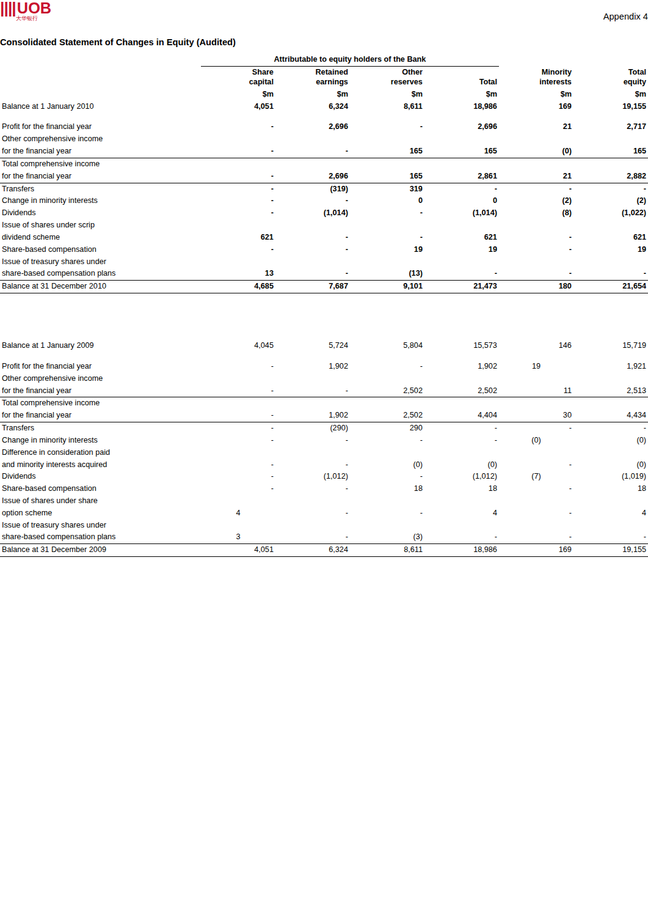||||UOB 大华银行
Appendix 4
Consolidated Statement of Changes in Equity (Audited)
| | Attributable to equity holders of the Bank | | |
| --- | --- | --- | --- |
| | Share capital | Retained earnings | Other reserves | Total | Minority interests | Total equity |
| | $m | $m | $m | $m | $m | $m |
| Balance at 1 January 2010 | 4,051 | 6,324 | 8,611 | 18,986 | 169 | 19,155 |
| Profit for the financial year | - | 2,696 | - | 2,696 | 21 | 2,717 |
| Other comprehensive income | | | | | | |
| for the financial year | - | - | 165 | 165 | (0) | 165 |
| Total comprehensive income | | | | | | |
| for the financial year | - | 2,696 | 165 | 2,861 | 21 | 2,882 |
| Transfers | - | (319) | 319 | - | - | - |
| Change in minority interests | - | - | 0 | 0 | (2) | (2) |
| Dividends | - | (1,014) | - | (1,014) | (8) | (1,022) |
| Issue of shares under scrip | | | | | | |
| dividend scheme | 621 | - | - | 621 | - | 621 |
| Share-based compensation | - | - | 19 | 19 | - | 19 |
| Issue of treasury shares under | | | | | | |
| share-based compensation plans | 13 | - | (13) | - | - | - |
| Balance at 31 December 2010 | 4,685 | 7,687 | 9,101 | 21,473 | 180 | 21,654 |
| Balance at 1 January 2009 | 4,045 | 5,724 | 5,804 | 15,573 | 146 | 15,719 |
| Profit for the financial year | - | 1,902 | - | 1,902 | 19 | 1,921 |
| Other comprehensive income | | | | | | |
| for the financial year | - | - | 2,502 | 2,502 | 11 | 2,513 |
| Total comprehensive income | | | | | | |
| for the financial year | - | 1,902 | 2,502 | 4,404 | 30 | 4,434 |
| Transfers | - | (290) | 290 | - | - | - |
| Change in minority interests | - | - | - | - | (0) | (0) |
| Difference in consideration paid | | | | | | |
| and minority interests acquired | - | - | (0) | (0) | - | (0) |
| Dividends | - | (1,012) | - | (1,012) | (7) | (1,019) |
| Share-based compensation | - | - | 18 | 18 | - | 18 |
| Issue of shares under share | | | | | | |
| option scheme | 4 | - | - | 4 | - | 4 |
| Issue of treasury shares under | | | | | | |
| share-based compensation plans | 3 | - | (3) | - | - | - |
| Balance at 31 December 2009 | 4,051 | 6,324 | 8,611 | 18,986 | 169 | 19,155 |